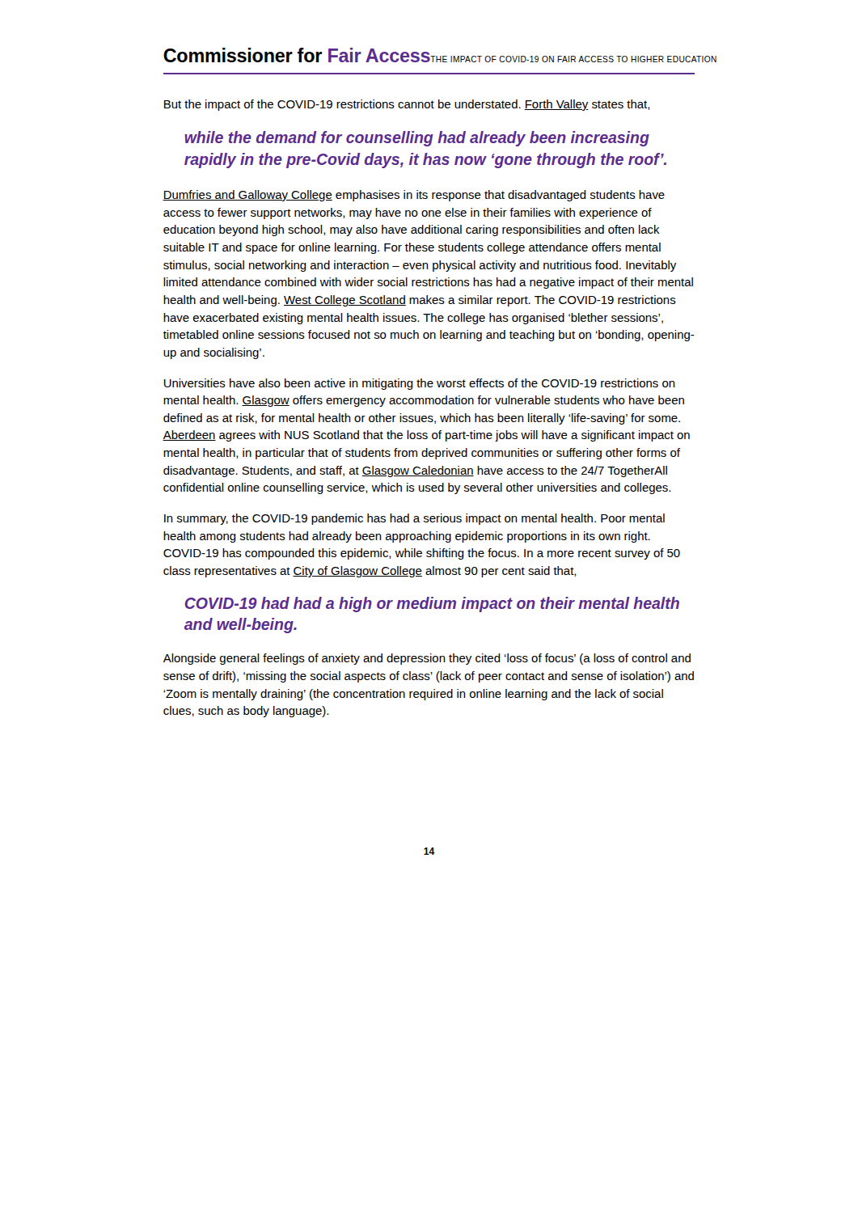Commissioner for Fair Access
The impact of COVID-19 on fair access to higher education
But the impact of the COVID-19 restrictions cannot be understated. Forth Valley states that,
while the demand for counselling had already been increasing rapidly in the pre-Covid days, it has now ‘gone through the roof’.
Dumfries and Galloway College emphasises in its response that disadvantaged students have access to fewer support networks, may have no one else in their families with experience of education beyond high school, may also have additional caring responsibilities and often lack suitable IT and space for online learning. For these students college attendance offers mental stimulus, social networking and interaction – even physical activity and nutritious food. Inevitably limited attendance combined with wider social restrictions has had a negative impact of their mental health and well-being. West College Scotland makes a similar report. The COVID-19 restrictions have exacerbated existing mental health issues. The college has organised ‘blether sessions’, timetabled online sessions focused not so much on learning and teaching but on ‘bonding, opening-up and socialising’.
Universities have also been active in mitigating the worst effects of the COVID-19 restrictions on mental health. Glasgow offers emergency accommodation for vulnerable students who have been defined as at risk, for mental health or other issues, which has been literally ‘life-saving’ for some. Aberdeen agrees with NUS Scotland that the loss of part-time jobs will have a significant impact on mental health, in particular that of students from deprived communities or suffering other forms of disadvantage. Students, and staff, at Glasgow Caledonian have access to the 24/7 TogetherAll confidential online counselling service, which is used by several other universities and colleges.
In summary, the COVID-19 pandemic has had a serious impact on mental health. Poor mental health among students had already been approaching epidemic proportions in its own right. COVID-19 has compounded this epidemic, while shifting the focus. In a more recent survey of 50 class representatives at City of Glasgow College almost 90 per cent said that,
COVID-19 had had a high or medium impact on their mental health and well-being.
Alongside general feelings of anxiety and depression they cited ‘loss of focus’ (a loss of control and sense of drift), ‘missing the social aspects of class’ (lack of peer contact and sense of isolation’) and ‘Zoom is mentally draining’ (the concentration required in online learning and the lack of social clues, such as body language).
14